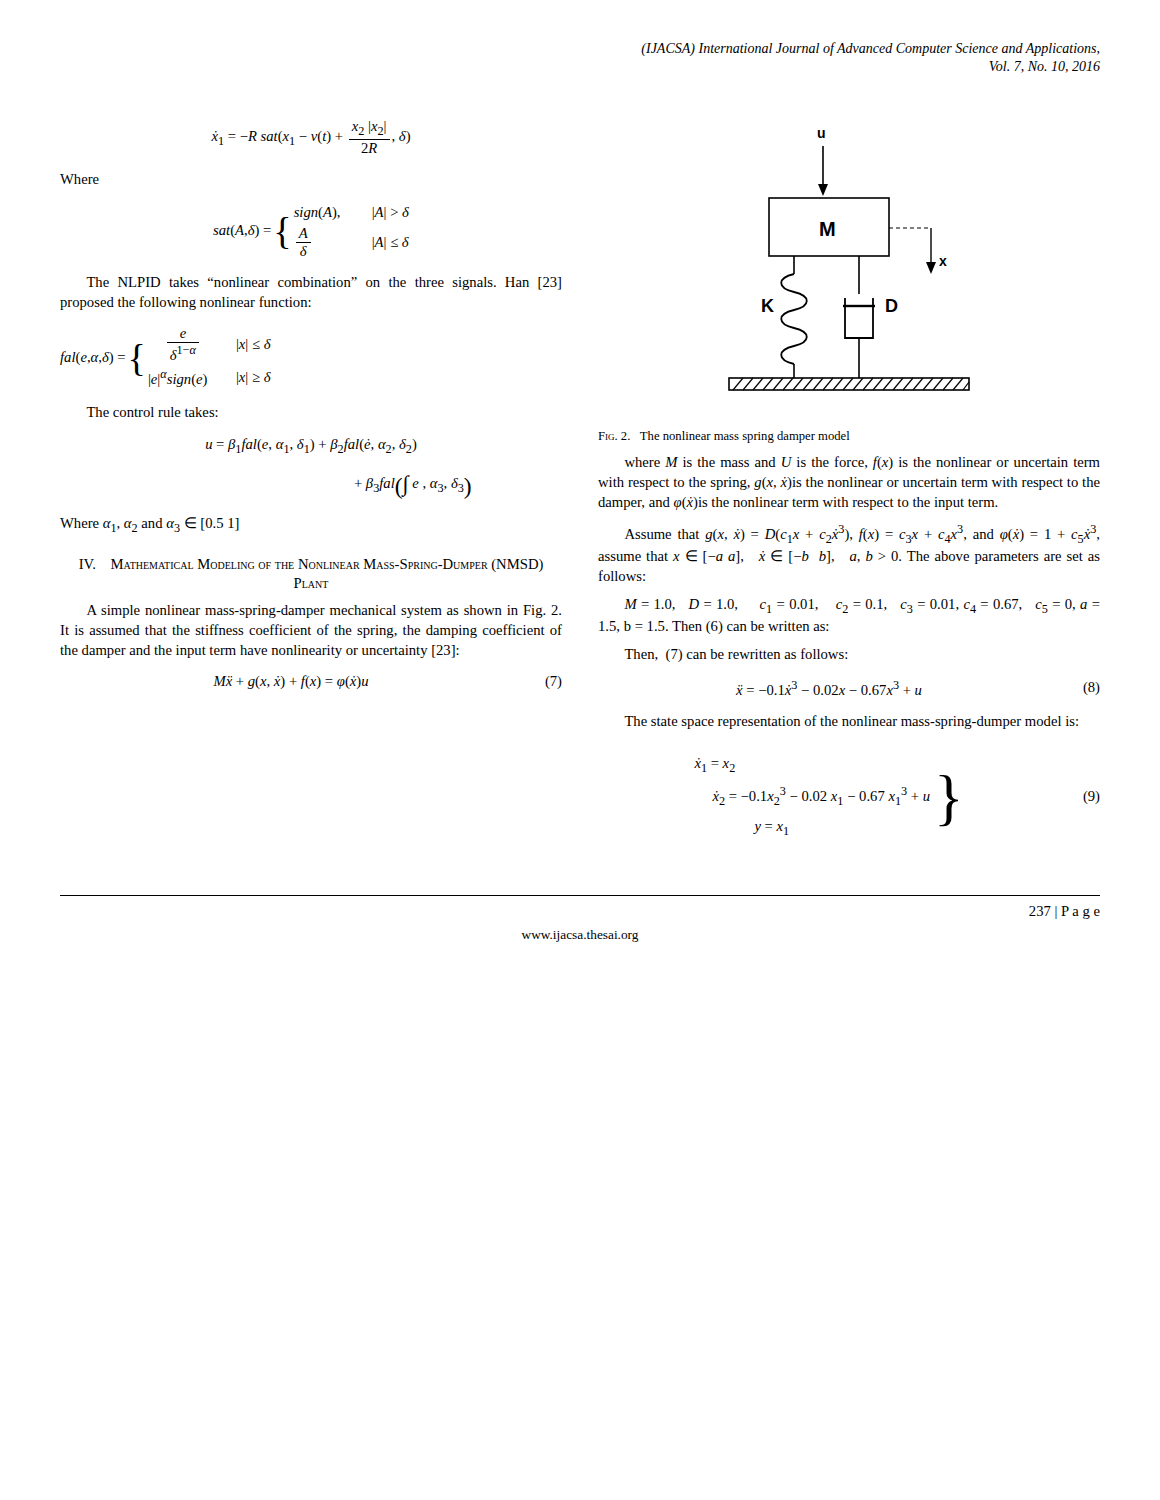(IJACSA) International Journal of Advanced Computer Science and Applications,
Vol. 7, No. 10, 2016
ẋ1 = −R sat(x1 − v(t) + x2 |x2|2R, δ)
Where
sat(A, δ) = { sign(A),|A| > δ Aδ|A| ≤ δ
The NLPID takes “nonlinear combination” on the three signals. Han [23] proposed the following nonlinear function:
fal(e, α, δ) = { eδ1−α|x| ≤ δ |e|αsign(e)|x| ≥ δ
The control rule takes:
u = β1fal(e, α1, δ1) + β2fal(ė, α2, δ2)
+ β3fal(∫ e , α3, δ3)
Where α1, α2 and α3 ∈ [0.5 1]
IV. Mathematical Modeling of the Nonlinear Mass-Spring-Dumper (NMSD) Plant
A simple nonlinear mass-spring-damper mechanical system as shown in Fig. 2. It is assumed that the stiffness coefficient of the spring, the damping coefficient of the damper and the input term have nonlinearity or uncertainty [23]:
Mẍ + g(x, ẋ) + f(x) = φ(ẋ)u (7)
u M x K D
Fig. 2. The nonlinear mass spring damper model
where M is the mass and U is the force, f(x) is the nonlinear or uncertain term with respect to the spring, g(x, ẋ)is the nonlinear or uncertain term with respect to the damper, and φ(ẋ)is the nonlinear term with respect to the input term.
Assume that g(x, ẋ) = D(c1x + c2ẋ3), f(x) = c3x + c4x3, and φ(ẋ) = 1 + c5ẋ3, assume that x ∈ [−a a], ẋ ∈ [−b b], a, b > 0. The above parameters are set as follows:
M = 1.0, D = 1.0, c1 = 0.01, c2 = 0.1, c3 = 0.01, c4 = 0.67, c5 = 0, a = 1.5, b = 1.5. Then (6) can be written as:
Then, (7) can be rewritten as follows:
ẍ = −0.1ẋ3 − 0.02x − 0.67x3 + u (8)
The state space representation of the nonlinear mass-spring-dumper model is:
ẋ1 = x2
ẋ2 = −0.1x23 − 0.02 x1 − 0.67 x13 + u
y = x1 } (9)
237 | P a g e
www.ijacsa.thesai.org